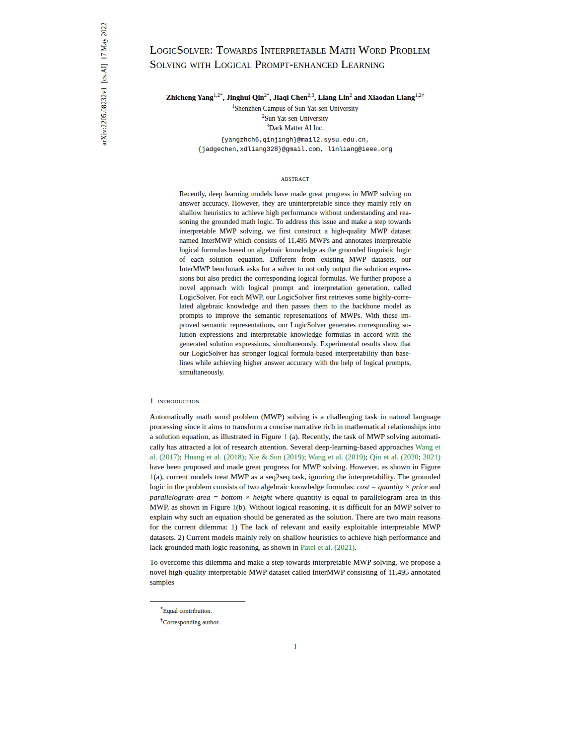arXiv:2205.08232v1 [cs.AI] 17 May 2022
LogicSolver: Towards Interpretable Math Word Problem Solving with Logical Prompt-enhanced Learning
Zhicheng Yang1,2*, Jinghui Qin2*, Jiaqi Chen2,3, Liang Lin2 and Xiaodan Liang1,2†
1Shenzhen Campus of Sun Yat-sen University
2Sun Yat-sen University
3Dark Matter AI Inc.
{yangzhch6,qinjingh}@mail2.sysu.edu.cn,
{jadgechen,xdliang328}@gmail.com, linliang@ieee.org
Abstract
Recently, deep learning models have made great progress in MWP solving on answer accuracy. However, they are uninterpretable since they mainly rely on shallow heuristics to achieve high performance without understanding and reasoning the grounded math logic. To address this issue and make a step towards interpretable MWP solving, we first construct a high-quality MWP dataset named InterMWP which consists of 11,495 MWPs and annotates interpretable logical formulas based on algebraic knowledge as the grounded linguistic logic of each solution equation. Different from existing MWP datasets, our InterMWP benchmark asks for a solver to not only output the solution expressions but also predict the corresponding logical formulas. We further propose a novel approach with logical prompt and interpretation generation, called LogicSolver. For each MWP, our LogicSolver first retrieves some highly-correlated algebraic knowledge and then passes them to the backbone model as prompts to improve the semantic representations of MWPs. With these improved semantic representations, our LogicSolver generates corresponding solution expressions and interpretable knowledge formulas in accord with the generated solution expressions, simultaneously. Experimental results show that our LogicSolver has stronger logical formula-based interpretability than baselines while achieving higher answer accuracy with the help of logical prompts, simultaneously.
1 Introduction
Automatically math word problem (MWP) solving is a challenging task in natural language processing since it aims to transform a concise narrative rich in mathematical relationships into a solution equation, as illustrated in Figure 1 (a). Recently, the task of MWP solving automatically has attracted a lot of research attention. Several deep-learning-based approaches Wang et al. (2017); Huang et al. (2018); Xie & Sun (2019); Wang et al. (2019); Qin et al. (2020; 2021) have been proposed and made great progress for MWP solving. However, as shown in Figure 1(a), current models treat MWP as a seq2seq task, ignoring the interpretability. The grounded logic in the problem consists of two algebraic knowledge formulas: cost = quantity × price and parallelogram area = bottom × height where quantity is equal to parallelogram area in this MWP, as shown in Figure 1(b). Without logical reasoning, it is difficult for an MWP solver to explain why such an equation should be generated as the solution. There are two main reasons for the current dilemma: 1) The lack of relevant and easily exploitable interpretable MWP datasets. 2) Current models mainly rely on shallow heuristics to achieve high performance and lack grounded math logic reasoning, as shown in Patel et al. (2021).
To overcome this dilemma and make a step towards interpretable MWP solving, we propose a novel high-quality interpretable MWP dataset called InterMWP consisting of 11,495 annotated samples
*Equal contribution.
†Corresponding author.
1